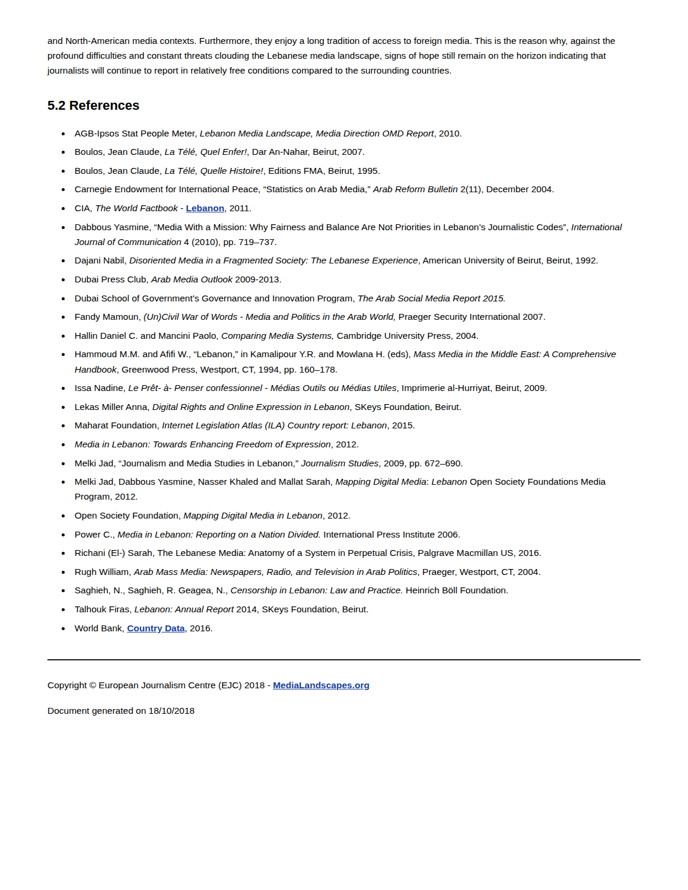and North-American media contexts. Furthermore, they enjoy a long tradition of access to foreign media. This is the reason why, against the profound difficulties and constant threats clouding the Lebanese media landscape, signs of hope still remain on the horizon indicating that journalists will continue to report in relatively free conditions compared to the surrounding countries.
5.2 References
AGB-Ipsos Stat People Meter, Lebanon Media Landscape, Media Direction OMD Report, 2010.
Boulos, Jean Claude, La Télé, Quel Enfer!, Dar An-Nahar, Beirut, 2007.
Boulos, Jean Claude, La Télé, Quelle Histoire!, Editions FMA, Beirut, 1995.
Carnegie Endowment for International Peace, “Statistics on Arab Media,” Arab Reform Bulletin 2(11), December 2004.
CIA, The World Factbook - Lebanon, 2011.
Dabbous Yasmine, “Media With a Mission: Why Fairness and Balance Are Not Priorities in Lebanon’s Journalistic Codes”, International Journal of Communication 4 (2010), pp. 719–737.
Dajani Nabil, Disoriented Media in a Fragmented Society: The Lebanese Experience, American University of Beirut, Beirut, 1992.
Dubai Press Club, Arab Media Outlook 2009-2013.
Dubai School of Government’s Governance and Innovation Program, The Arab Social Media Report 2015.
Fandy Mamoun, (Un)Civil War of Words - Media and Politics in the Arab World, Praeger Security International 2007.
Hallin Daniel C. and Mancini Paolo, Comparing Media Systems, Cambridge University Press, 2004.
Hammoud M.M. and Afifi W., “Lebanon,” in Kamalipour Y.R. and Mowlana H. (eds), Mass Media in the Middle East: A Comprehensive Handbook, Greenwood Press, Westport, CT, 1994, pp. 160–178.
Issa Nadine, Le Prêt- à- Penser confessionnel - Médias Outils ou Médias Utiles, Imprimerie al-Hurriyat, Beirut, 2009.
Lekas Miller Anna, Digital Rights and Online Expression in Lebanon, SKeys Foundation, Beirut.
Maharat Foundation, Internet Legislation Atlas (ILA) Country report: Lebanon, 2015.
Media in Lebanon: Towards Enhancing Freedom of Expression, 2012.
Melki Jad, “Journalism and Media Studies in Lebanon,” Journalism Studies, 2009, pp. 672–690.
Melki Jad, Dabbous Yasmine, Nasser Khaled and Mallat Sarah, Mapping Digital Media: Lebanon Open Society Foundations Media Program, 2012.
Open Society Foundation, Mapping Digital Media in Lebanon, 2012.
Power C., Media in Lebanon: Reporting on a Nation Divided. International Press Institute 2006.
Richani (El-) Sarah, The Lebanese Media: Anatomy of a System in Perpetual Crisis, Palgrave Macmillan US, 2016.
Rugh William, Arab Mass Media: Newspapers, Radio, and Television in Arab Politics, Praeger, Westport, CT, 2004.
Saghieh, N., Saghieh, R. Geagea, N., Censorship in Lebanon: Law and Practice. Heinrich Böll Foundation.
Talhouk Firas, Lebanon: Annual Report 2014, SKeys Foundation, Beirut.
World Bank, Country Data, 2016.
Copyright © European Journalism Centre (EJC) 2018 - MediaLandscapes.org
Document generated on 18/10/2018